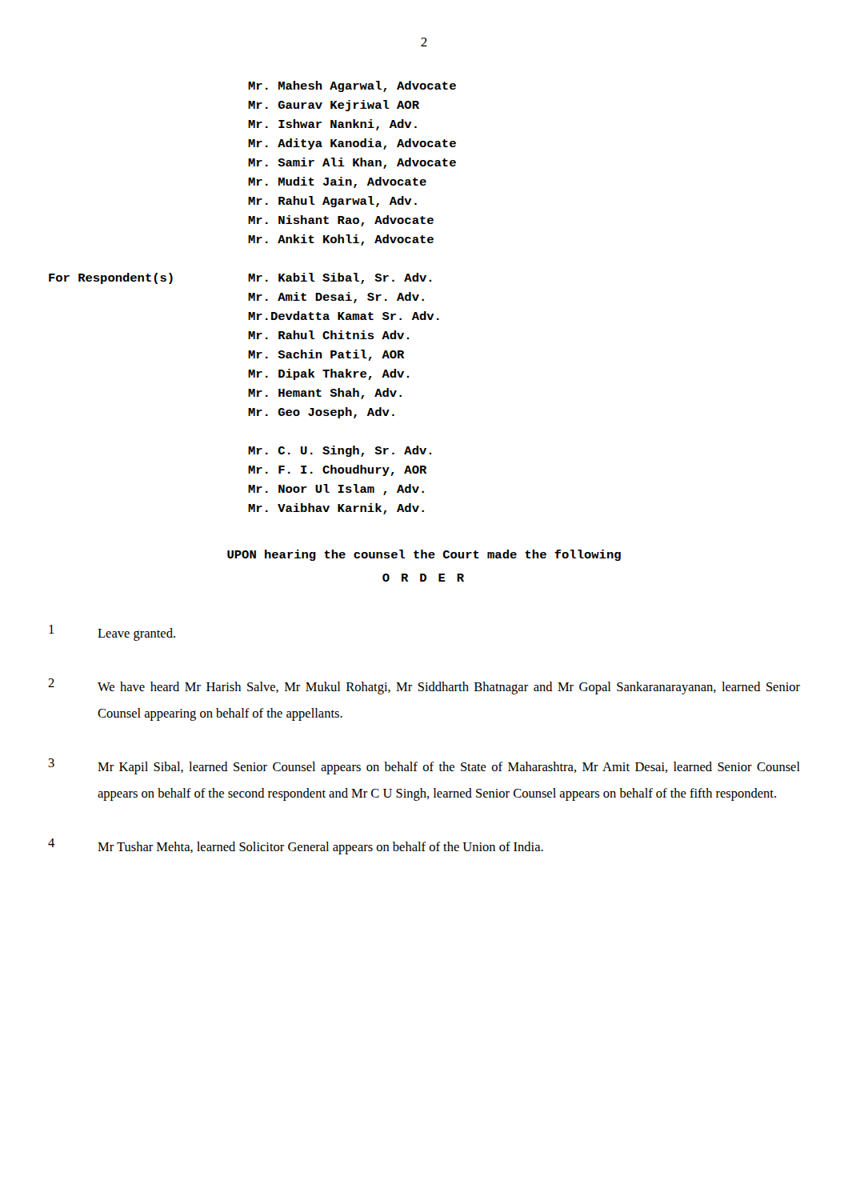2
Mr. Mahesh Agarwal, Advocate
Mr. Gaurav Kejriwal AOR
Mr. Ishwar Nankni, Adv.
Mr. Aditya Kanodia, Advocate
Mr. Samir Ali Khan, Advocate
Mr. Mudit Jain, Advocate
Mr. Rahul Agarwal, Adv.
Mr. Nishant Rao, Advocate
Mr. Ankit Kohli, Advocate
For Respondent(s)
Mr. Kabil Sibal, Sr. Adv.
Mr. Amit Desai, Sr. Adv.
Mr.Devdatta Kamat Sr. Adv.
Mr. Rahul Chitnis Adv.
Mr. Sachin Patil, AOR
Mr. Dipak Thakre, Adv.
Mr. Hemant Shah, Adv.
Mr. Geo Joseph, Adv.
Mr. C. U. Singh, Sr. Adv.
Mr. F. I. Choudhury, AOR
Mr. Noor Ul Islam , Adv.
Mr. Vaibhav Karnik, Adv.
UPON hearing the counsel the Court made the following
O R D E R
1
Leave granted.
2
We have heard Mr Harish Salve, Mr Mukul Rohatgi, Mr Siddharth Bhatnagar and Mr Gopal Sankaranarayanan, learned Senior Counsel appearing on behalf of the appellants.
3
Mr Kapil Sibal, learned Senior Counsel appears on behalf of the State of Maharashtra, Mr Amit Desai, learned Senior Counsel appears on behalf of the second respondent and Mr C U Singh, learned Senior Counsel appears on behalf of the fifth respondent.
4
Mr Tushar Mehta, learned Solicitor General appears on behalf of the Union of India.